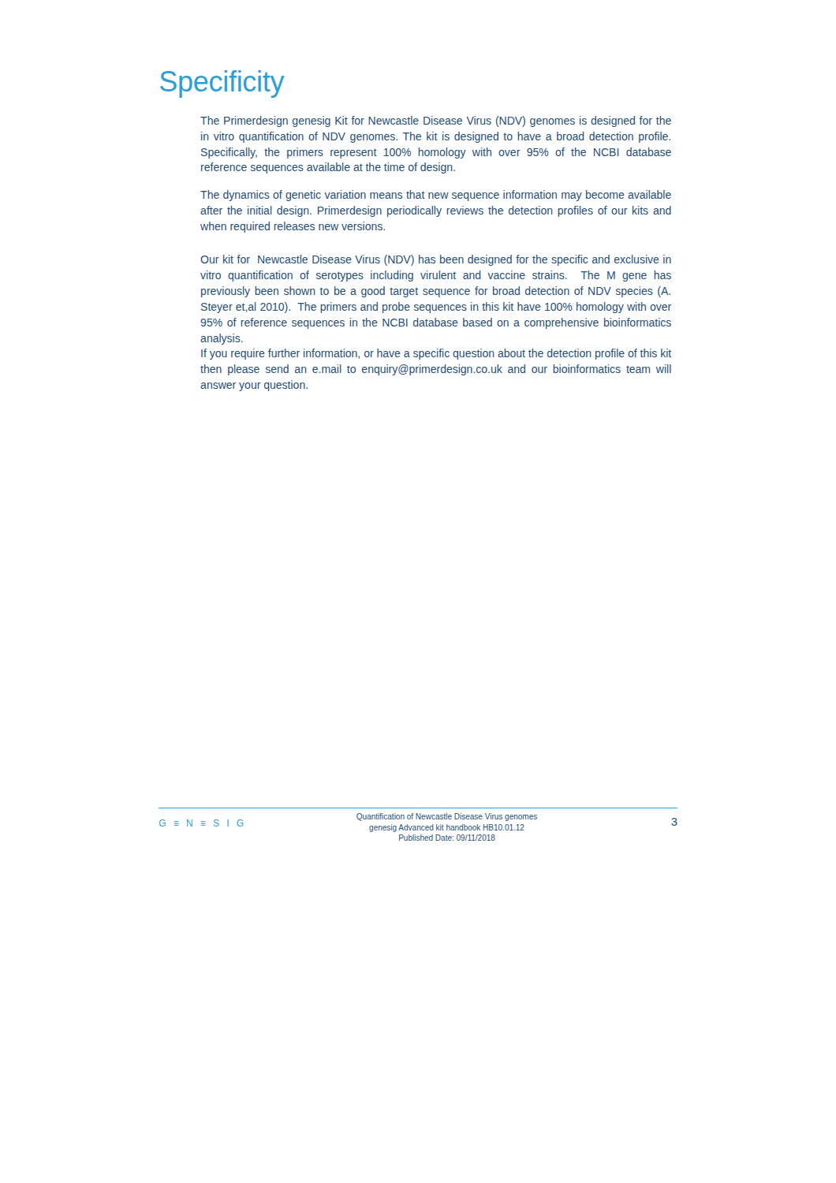Specificity
The Primerdesign genesig Kit for Newcastle Disease Virus (NDV) genomes is designed for the in vitro quantification of NDV genomes. The kit is designed to have a broad detection profile. Specifically, the primers represent 100% homology with over 95% of the NCBI database reference sequences available at the time of design.
The dynamics of genetic variation means that new sequence information may become available after the initial design. Primerdesign periodically reviews the detection profiles of our kits and when required releases new versions.
Our kit for Newcastle Disease Virus (NDV) has been designed for the specific and exclusive in vitro quantification of serotypes including virulent and vaccine strains. The M gene has previously been shown to be a good target sequence for broad detection of NDV species (A. Steyer et,al 2010). The primers and probe sequences in this kit have 100% homology with over 95% of reference sequences in the NCBI database based on a comprehensive bioinformatics analysis.
If you require further information, or have a specific question about the detection profile of this kit then please send an e.mail to enquiry@primerdesign.co.uk and our bioinformatics team will answer your question.
G ≡ N ≡ S I G
Quantification of Newcastle Disease Virus genomes
genesig Advanced kit handbook HB10.01.12
Published Date: 09/11/2018
3